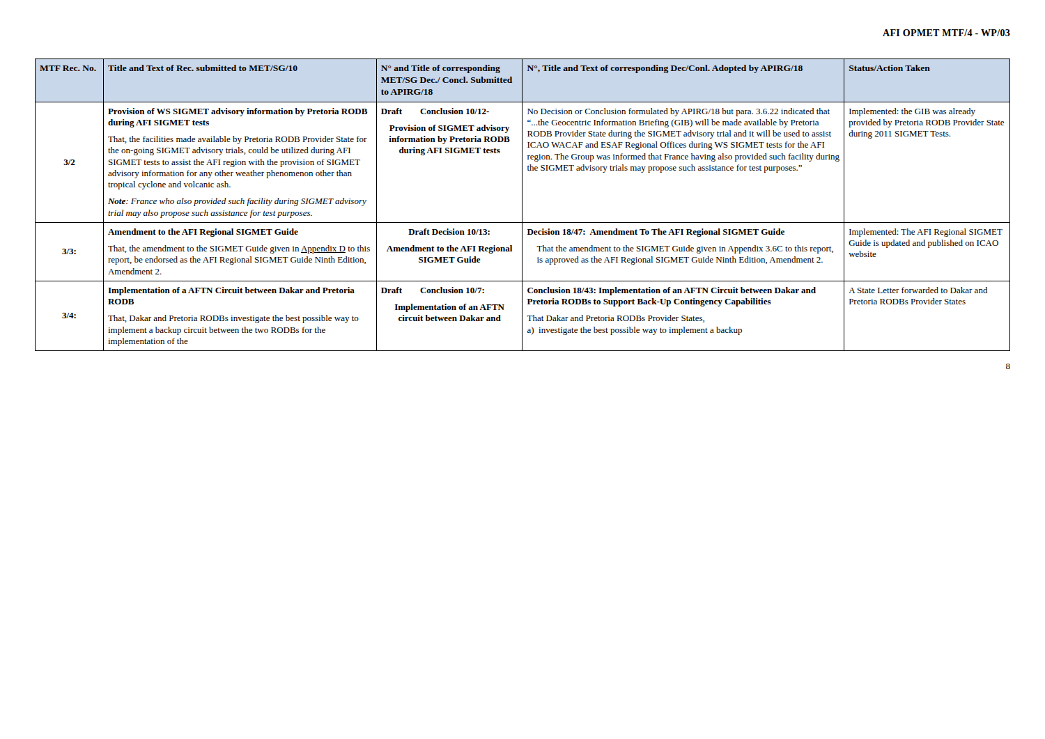AFI OPMET MTF/4 - WP/03
| MTF Rec. No. | Title and Text of Rec. submitted to MET/SG/10 | N° and Title of corresponding MET/SG Dec./ Concl. Submitted to APIRG/18 | N°, Title and Text of corresponding Dec/Conl. Adopted by APIRG/18 | Status/Action Taken |
| --- | --- | --- | --- | --- |
| 3/2 | Provision of WS SIGMET advisory information by Pretoria RODB during AFI SIGMET tests That, the facilities made available by Pretoria RODB Provider State for the on-going SIGMET advisory trials, could be utilized during AFI SIGMET tests to assist the AFI region with the provision of SIGMET advisory information for any other weather phenomenon other than tropical cyclone and volcanic ash. Note : France who also provided such facility during SIGMET advisory trial may also propose such assistance for test purposes. | Draft Conclusion 10/12- Provision of SIGMET advisory information by Pretoria RODB during AFI SIGMET tests | No Decision or Conclusion formulated by APIRG/18 but para. 3.6.22 indicated that “...the Geocentric Information Briefing (GIB) will be made available by Pretoria RODB Provider State during the SIGMET advisory trial and it will be used to assist ICAO WACAF and ESAF Regional Offices during WS SIGMET tests for the AFI region. The Group was informed that France having also provided such facility during the SIGMET advisory trials may propose such assistance for test purposes.” | Implemented: the GIB was already provided by Pretoria RODB Provider State during 2011 SIGMET Tests. |
| 3/3: | Amendment to the AFI Regional SIGMET Guide That, the amendment to the SIGMET Guide given in Appendix D to this report, be endorsed as the AFI Regional SIGMET Guide Ninth Edition, Amendment 2. | Draft Decision 10/13: Amendment to the AFI Regional SIGMET Guide | Decision 18/47: Amendment To The AFI Regional SIGMET Guide That the amendment to the SIGMET Guide given in Appendix 3.6C to this report, is approved as the AFI Regional SIGMET Guide Ninth Edition, Amendment 2. | Implemented: The AFI Regional SIGMET Guide is updated and published on ICAO website |
| 3/4: | Implementation of a AFTN Circuit between Dakar and Pretoria RODB That, Dakar and Pretoria RODBs investigate the best possible way to implement a backup circuit between the two RODBs for the implementation of the | Draft Conclusion 10/7: Implementation of an AFTN circuit between Dakar and | Conclusion 18/43: Implementation of an AFTN Circuit between Dakar and Pretoria RODBs to Support Back-Up Contingency Capabilities That Dakar and Pretoria RODBs Provider States, a) investigate the best possible way to implement a backup | A State Letter forwarded to Dakar and Pretoria RODBs Provider States |
8